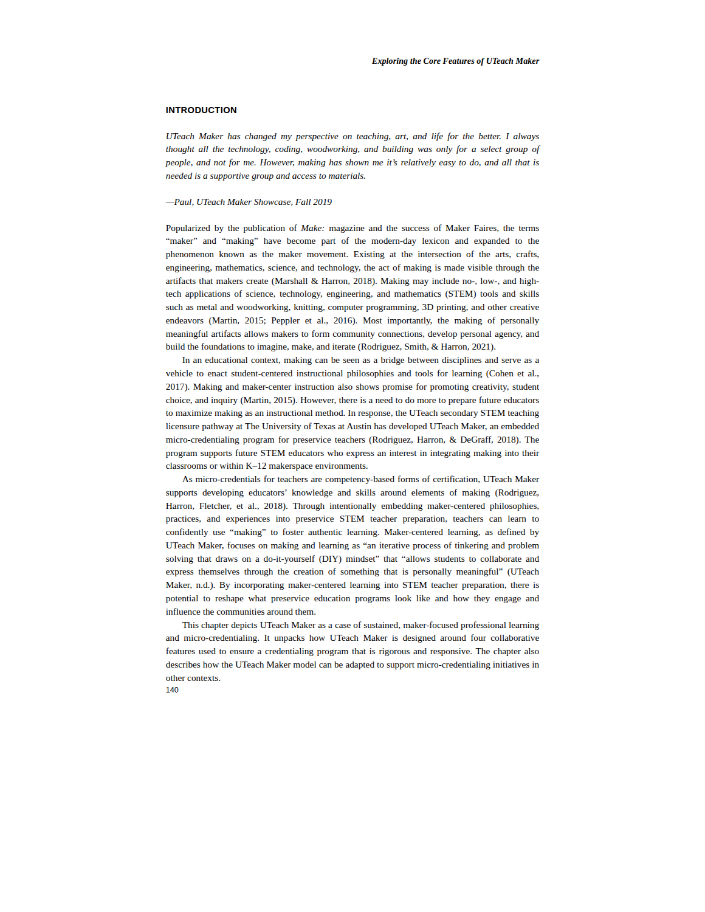Exploring the Core Features of UTeach Maker
INTRODUCTION
UTeach Maker has changed my perspective on teaching, art, and life for the better. I always thought all the technology, coding, woodworking, and building was only for a select group of people, and not for me. However, making has shown me it’s relatively easy to do, and all that is needed is a supportive group and access to materials.
—Paul, UTeach Maker Showcase, Fall 2019
Popularized by the publication of Make: magazine and the success of Maker Faires, the terms “maker” and “making” have become part of the modern-day lexicon and expanded to the phenomenon known as the maker movement. Existing at the intersection of the arts, crafts, engineering, mathematics, science, and technology, the act of making is made visible through the artifacts that makers create (Marshall & Harron, 2018). Making may include no-, low-, and high-tech applications of science, technology, engineering, and mathematics (STEM) tools and skills such as metal and woodworking, knitting, computer programming, 3D printing, and other creative endeavors (Martin, 2015; Peppler et al., 2016). Most importantly, the making of personally meaningful artifacts allows makers to form community connections, develop personal agency, and build the foundations to imagine, make, and iterate (Rodriguez, Smith, & Harron, 2021).
In an educational context, making can be seen as a bridge between disciplines and serve as a vehicle to enact student-centered instructional philosophies and tools for learning (Cohen et al., 2017). Making and maker-center instruction also shows promise for promoting creativity, student choice, and inquiry (Martin, 2015). However, there is a need to do more to prepare future educators to maximize making as an instructional method. In response, the UTeach secondary STEM teaching licensure pathway at The University of Texas at Austin has developed UTeach Maker, an embedded micro-credentialing program for preservice teachers (Rodriguez, Harron, & DeGraff, 2018). The program supports future STEM educators who express an interest in integrating making into their classrooms or within K–12 makerspace environments.
As micro-credentials for teachers are competency-based forms of certification, UTeach Maker supports developing educators’ knowledge and skills around elements of making (Rodriguez, Harron, Fletcher, et al., 2018). Through intentionally embedding maker-centered philosophies, practices, and experiences into preservice STEM teacher preparation, teachers can learn to confidently use “making” to foster authentic learning. Maker-centered learning, as defined by UTeach Maker, focuses on making and learning as “an iterative process of tinkering and problem solving that draws on a do-it-yourself (DIY) mindset” that “allows students to collaborate and express themselves through the creation of something that is personally meaningful” (UTeach Maker, n.d.). By incorporating maker-centered learning into STEM teacher preparation, there is potential to reshape what preservice education programs look like and how they engage and influence the communities around them.
This chapter depicts UTeach Maker as a case of sustained, maker-focused professional learning and micro-credentialing. It unpacks how UTeach Maker is designed around four collaborative features used to ensure a credentialing program that is rigorous and responsive. The chapter also describes how the UTeach Maker model can be adapted to support micro-credentialing initiatives in other contexts.
140